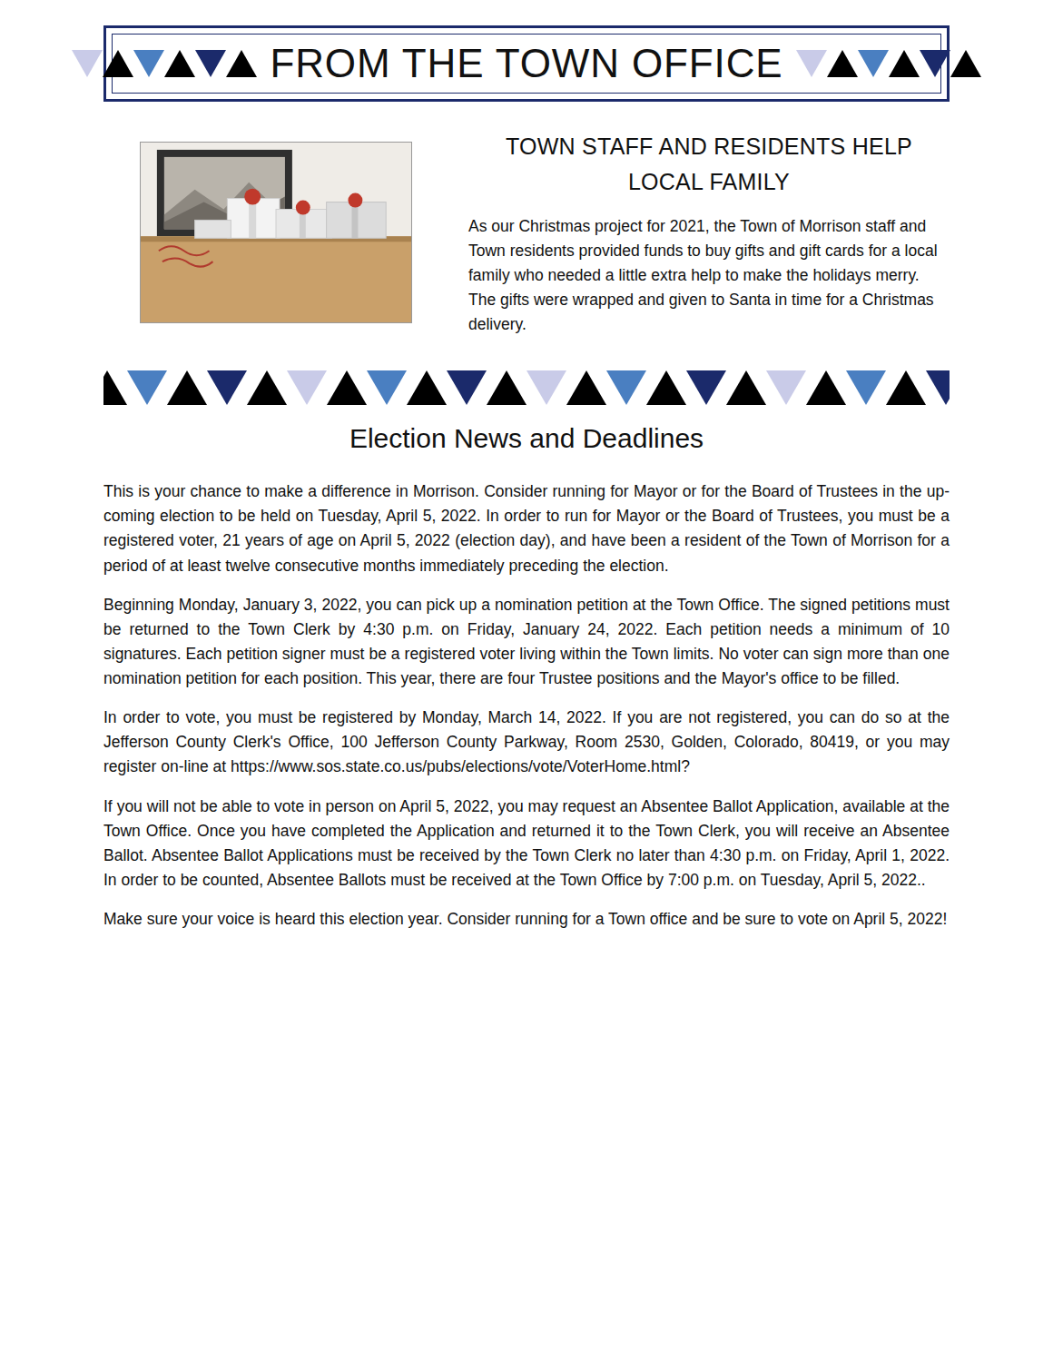From the Town Office
TOWN STAFF AND RESIDENTS HELP LOCAL FAMILY
As our Christmas project for 2021, the Town of Morrison staff and Town residents provided funds to buy gifts and gift cards for a local family who needed a little extra help to make the holidays merry. The gifts were wrapped and given to Santa in time for a Christmas delivery.
Election News and Deadlines
This is your chance to make a difference in Morrison. Consider running for Mayor or for the Board of Trustees in the up-coming election to be held on Tuesday, April 5, 2022. In order to run for Mayor or the Board of Trustees, you must be a registered voter, 21 years of age on April 5, 2022 (election day), and have been a resident of the Town of Morrison for a period of at least twelve consecutive months immediately preceding the election.
Beginning Monday, January 3, 2022, you can pick up a nomination petition at the Town Office. The signed petitions must be returned to the Town Clerk by 4:30 p.m. on Friday, January 24, 2022. Each petition needs a minimum of 10 signatures. Each petition signer must be a registered voter living within the Town limits. No voter can sign more than one nomination petition for each position. This year, there are four Trustee positions and the Mayor's office to be filled.
In order to vote, you must be registered by Monday, March 14, 2022. If you are not registered, you can do so at the Jefferson County Clerk's Office, 100 Jefferson County Parkway, Room 2530, Golden, Colorado, 80419, or you may register on-line at https://www.sos.state.co.us/pubs/elections/vote/VoterHome.html?
If you will not be able to vote in person on April 5, 2022, you may request an Absentee Ballot Application, available at the Town Office. Once you have completed the Application and returned it to the Town Clerk, you will receive an Absentee Ballot. Absentee Ballot Applications must be received by the Town Clerk no later than 4:30 p.m. on Friday, April 1, 2022. In order to be counted, Absentee Ballots must be received at the Town Office by 7:00 p.m. on Tuesday, April 5, 2022..
Make sure your voice is heard this election year. Consider running for a Town office and be sure to vote on April 5, 2022!